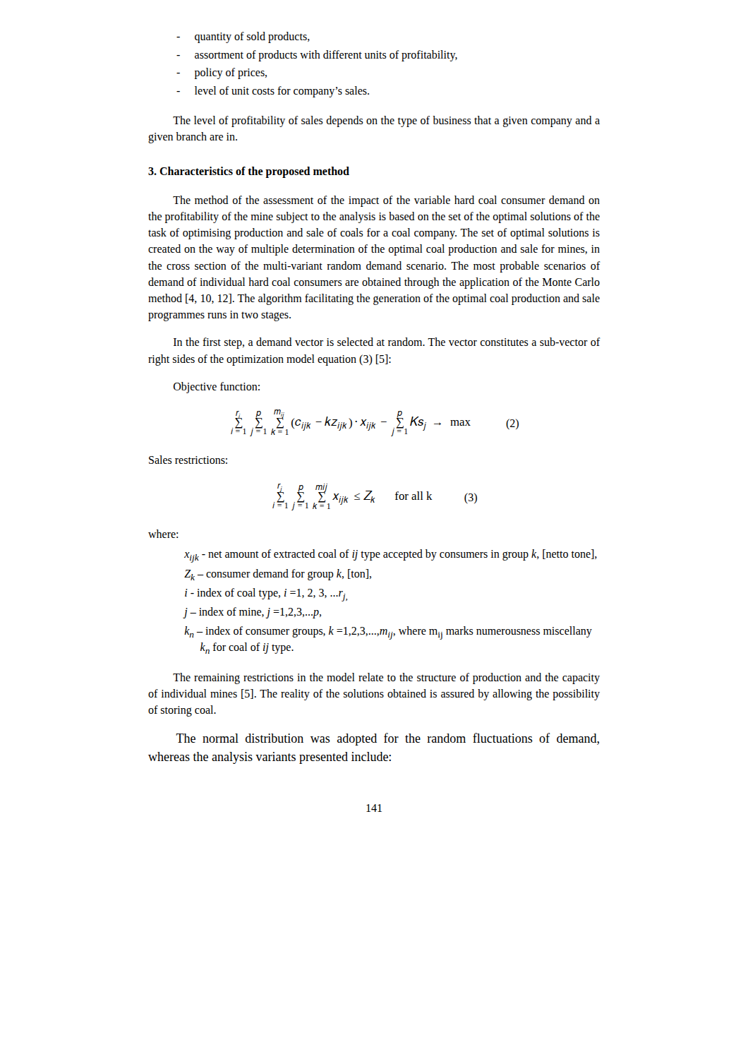quantity of sold products,
assortment of products with different units of profitability,
policy of prices,
level of unit costs for company’s sales.
The level of profitability of sales depends on the type of business that a given company and a given branch are in.
3. Characteristics of the proposed method
The method of the assessment of the impact of the variable hard coal consumer demand on the profitability of the mine subject to the analysis is based on the set of the optimal solutions of the task of optimising production and sale of coals for a coal company. The set of optimal solutions is created on the way of multiple determination of the optimal coal production and sale for mines, in the cross section of the multi-variant random demand scenario. The most probable scenarios of demand of individual hard coal consumers are obtained through the application of the Monte Carlo method [4, 10, 12]. The algorithm facilitating the generation of the optimal coal production and sale programmes runs in two stages.
In the first step, a demand vector is selected at random. The vector constitutes a sub-vector of right sides of the optimization model equation (3) [5]:
Objective function:
∑ i=1 ri ∑ j=1 p ∑ k=1 mij ( cijk − kzijk ) ⋅ xijk − ∑ j=1 p Ksj → max
(2)
Sales restrictions:
∑ i=1 rj ∑ j=1 p ∑ k=1 mij xijk ≤ Zk for all k
(3)
where:
xijk - net amount of extracted coal of ij type accepted by consumers in group k, [netto tone],
Zk – consumer demand for group k, [ton],
i - index of coal type, i =1, 2, 3, ...rj,
j – index of mine, j =1,2,3,...p,
kn – index of consumer groups, k =1,2,3,...,mij, where mij marks numerousness miscellany kn for coal of ij type.
The remaining restrictions in the model relate to the structure of production and the capacity of individual mines [5]. The reality of the solutions obtained is assured by allowing the possibility of storing coal.
The normal distribution was adopted for the random fluctuations of demand, whereas the analysis variants presented include:
141